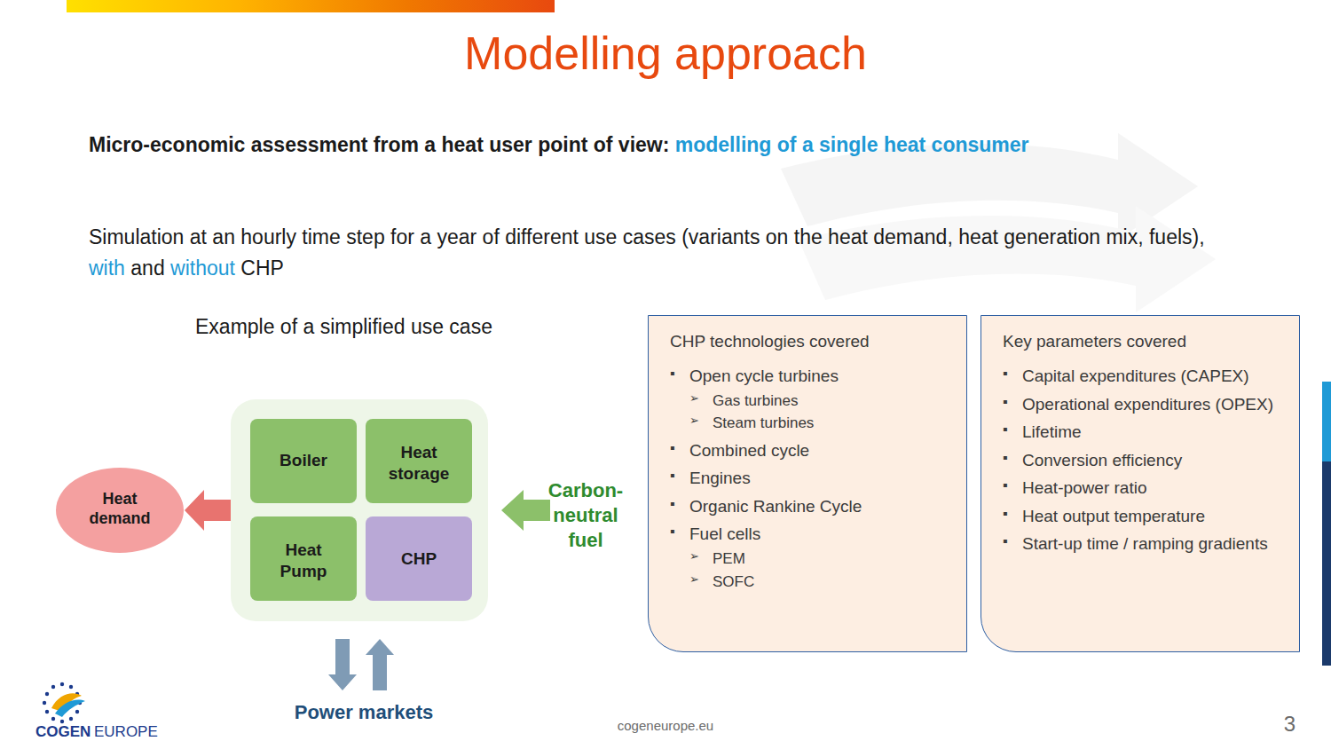Modelling approach
Micro-economic assessment from a heat user point of view: modelling of a single heat consumer
Simulation at an hourly time step for a year of different use cases (variants on the heat demand, heat generation mix, fuels), with and without CHP
Example of a simplified use case
Boiler Heat storage Heat Pump CHP Heat demand Carbon- neutral fuel Power markets
CHP technologies covered
Open cycle turbines
Gas turbines
Steam turbines
Combined cycle
Engines
Organic Rankine Cycle
Fuel cells
PEM
SOFC
Key parameters covered
Capital expenditures (CAPEX)
Operational expenditures (OPEX)
Lifetime
Conversion efficiency
Heat-power ratio
Heat output temperature
Start-up time / ramping gradients
COGEN EUROPE
cogeneurope.eu
3